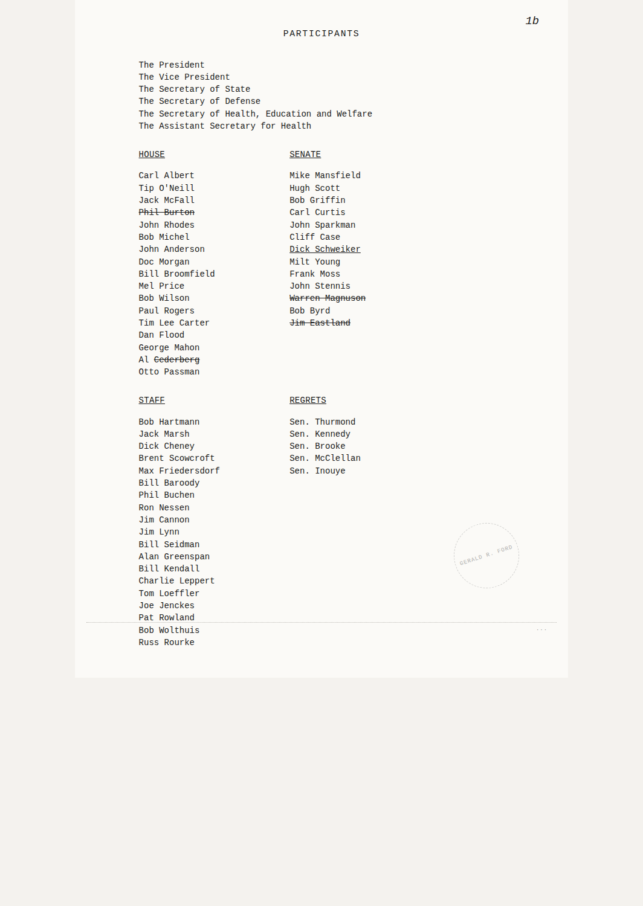1b
PARTICIPANTS
The President
The Vice President
The Secretary of State
The Secretary of Defense
The Secretary of Health, Education and Welfare
The Assistant Secretary for Health
HOUSE
Carl Albert
Tip O'Neill
Jack McFall
Phil Burton
John Rhodes
Bob Michel
John Anderson
Doc Morgan
Bill Broomfield
Mel Price
Bob Wilson
Paul Rogers
Tim Lee Carter
Dan Flood
George Mahon
Al Cederberg
Otto Passman
SENATE
Mike Mansfield
Hugh Scott
Bob Griffin
Carl Curtis
John Sparkman
Cliff Case
Dick Schweiker
Milt Young
Frank Moss
John Stennis
Warren Magnuson
Bob Byrd
Jim Eastland
STAFF
Bob Hartmann
Jack Marsh
Dick Cheney
Brent Scowcroft
Max Friedersdorf
Bill Baroody
Phil Buchen
Ron Nessen
Jim Cannon
Jim Lynn
Bill Seidman
Alan Greenspan
Bill Kendall
Charlie Leppert
Tom Loeffler
Joe Jenckes
Pat Rowland
Bob Wolthuis
Russ Rourke
REGRETS
Sen. Thurmond
Sen. Kennedy
Sen. Brooke
Sen. McClellan
Sen. Inouye
GERALD R. FORD
···